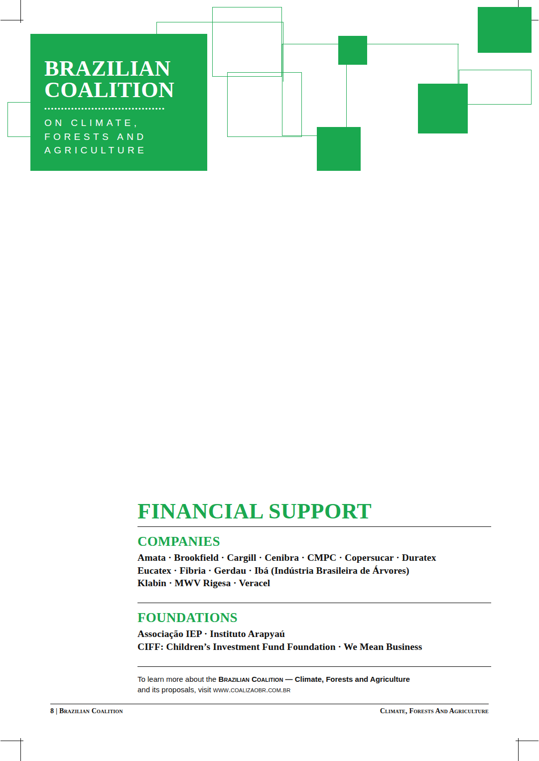BRAZILIAN
COALITION
••••••••••••••••••••••••••••••••••••
ON CLIMATE,
FORESTS AND
AGRICULTURE
FINANCIAL SUPPORT
COMPANIES
Amata · Brookfield · Cargill · Cenibra · CMPC · Copersucar · Duratex
Eucatex · Fibria · Gerdau · Ibá (Indústria Brasileira de Árvores)
Klabin · MWV Rigesa · Veracel
FOUNDATIONS
Associação IEP · Instituto Arapyaú
CIFF: Children’s Investment Fund Foundation · We Mean Business
To learn more about the Brazilian Coalition — Climate, Forests and Agriculture
and its proposals, visit www.coalizaobr.com.br
8 | Brazilian Coalition
Climate, Forests And Agriculture